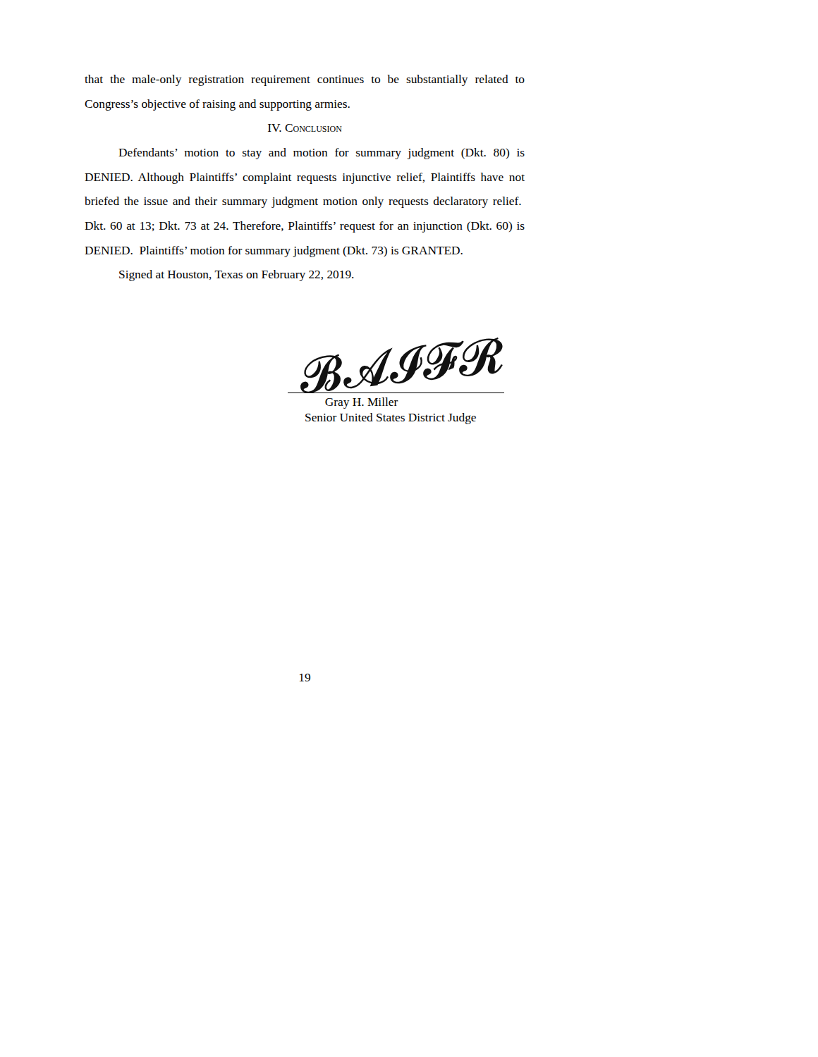that the male-only registration requirement continues to be substantially related to Congress’s objective of raising and supporting armies.
IV. Conclusion
Defendants’ motion to stay and motion for summary judgment (Dkt. 80) is DENIED. Although Plaintiffs’ complaint requests injunctive relief, Plaintiffs have not briefed the issue and their summary judgment motion only requests declaratory relief. Dkt. 60 at 13; Dkt. 73 at 24. Therefore, Plaintiffs’ request for an injunction (Dkt. 60) is DENIED. Plaintiffs’ motion for summary judgment (Dkt. 73) is GRANTED.
Signed at Houston, Texas on February 22, 2019.
 𝓑𝓐𝓘𝓕𝓡
Gray H. Miller
Senior United States District Judge
19